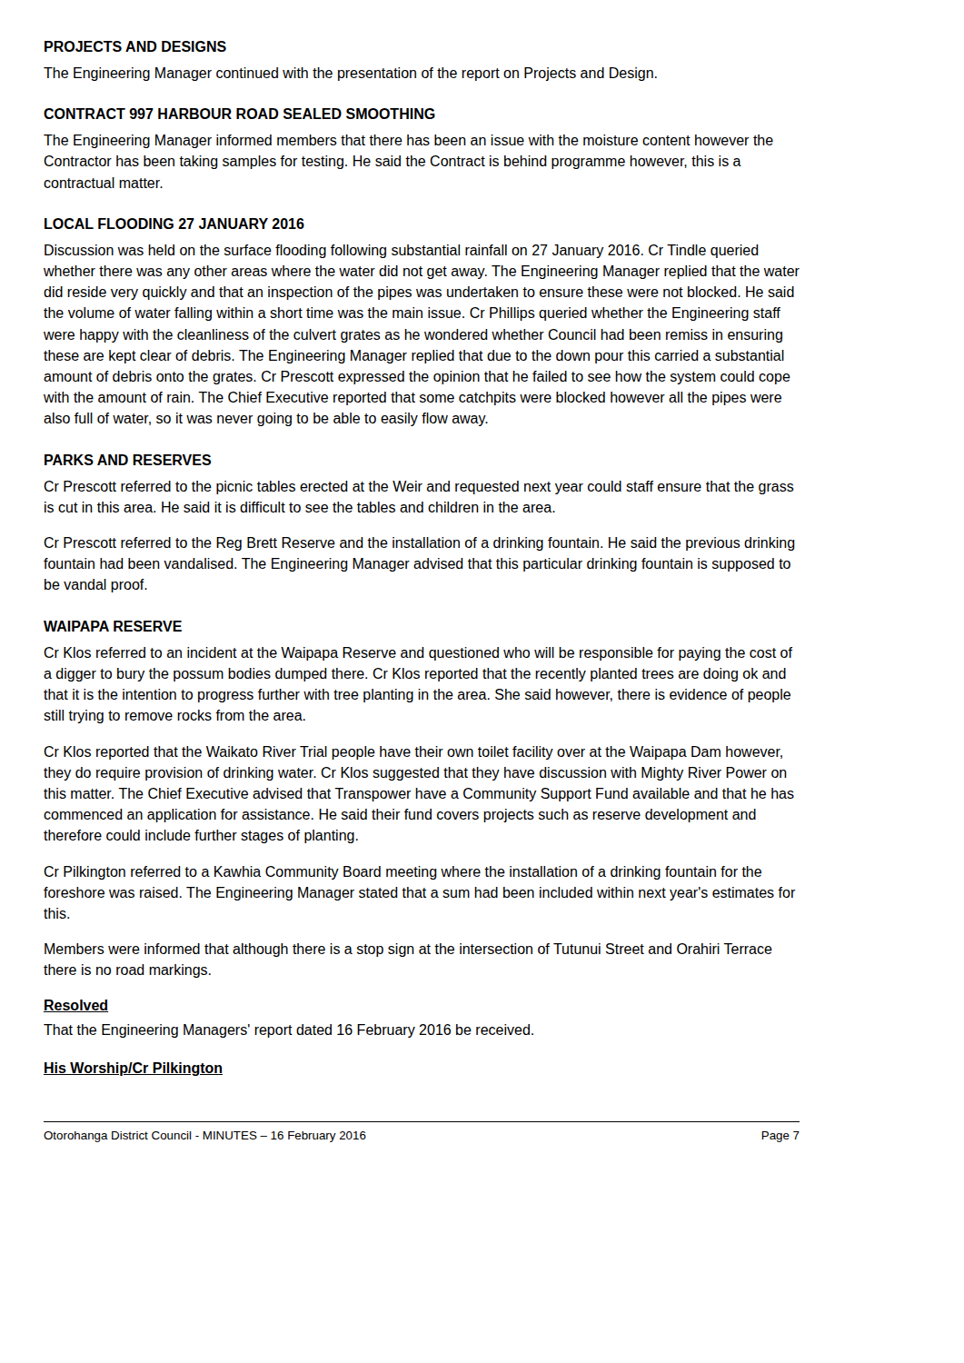Projects and Designs
The Engineering Manager continued with the presentation of the report on Projects and Design.
Contract 997 Harbour Road Sealed Smoothing
The Engineering Manager informed members that there has been an issue with the moisture content however the Contractor has been taking samples for testing. He said the Contract is behind programme however, this is a contractual matter.
Local Flooding 27 January 2016
Discussion was held on the surface flooding following substantial rainfall on 27 January 2016. Cr Tindle queried whether there was any other areas where the water did not get away. The Engineering Manager replied that the water did reside very quickly and that an inspection of the pipes was undertaken to ensure these were not blocked. He said the volume of water falling within a short time was the main issue. Cr Phillips queried whether the Engineering staff were happy with the cleanliness of the culvert grates as he wondered whether Council had been remiss in ensuring these are kept clear of debris. The Engineering Manager replied that due to the down pour this carried a substantial amount of debris onto the grates. Cr Prescott expressed the opinion that he failed to see how the system could cope with the amount of rain. The Chief Executive reported that some catchpits were blocked however all the pipes were also full of water, so it was never going to be able to easily flow away.
Parks and Reserves
Cr Prescott referred to the picnic tables erected at the Weir and requested next year could staff ensure that the grass is cut in this area. He said it is difficult to see the tables and children in the area.
Cr Prescott referred to the Reg Brett Reserve and the installation of a drinking fountain. He said the previous drinking fountain had been vandalised. The Engineering Manager advised that this particular drinking fountain is supposed to be vandal proof.
Waipapa Reserve
Cr Klos referred to an incident at the Waipapa Reserve and questioned who will be responsible for paying the cost of a digger to bury the possum bodies dumped there. Cr Klos reported that the recently planted trees are doing ok and that it is the intention to progress further with tree planting in the area. She said however, there is evidence of people still trying to remove rocks from the area.
Cr Klos reported that the Waikato River Trial people have their own toilet facility over at the Waipapa Dam however, they do require provision of drinking water. Cr Klos suggested that they have discussion with Mighty River Power on this matter. The Chief Executive advised that Transpower have a Community Support Fund available and that he has commenced an application for assistance. He said their fund covers projects such as reserve development and therefore could include further stages of planting.
Cr Pilkington referred to a Kawhia Community Board meeting where the installation of a drinking fountain for the foreshore was raised. The Engineering Manager stated that a sum had been included within next year's estimates for this.
Members were informed that although there is a stop sign at the intersection of Tutunui Street and Orahiri Terrace there is no road markings.
Resolved
That the Engineering Managers' report dated 16 February 2016 be received.
His Worship/Cr Pilkington
Otorohanga District Council - MINUTES – 16 February 2016 Page 7